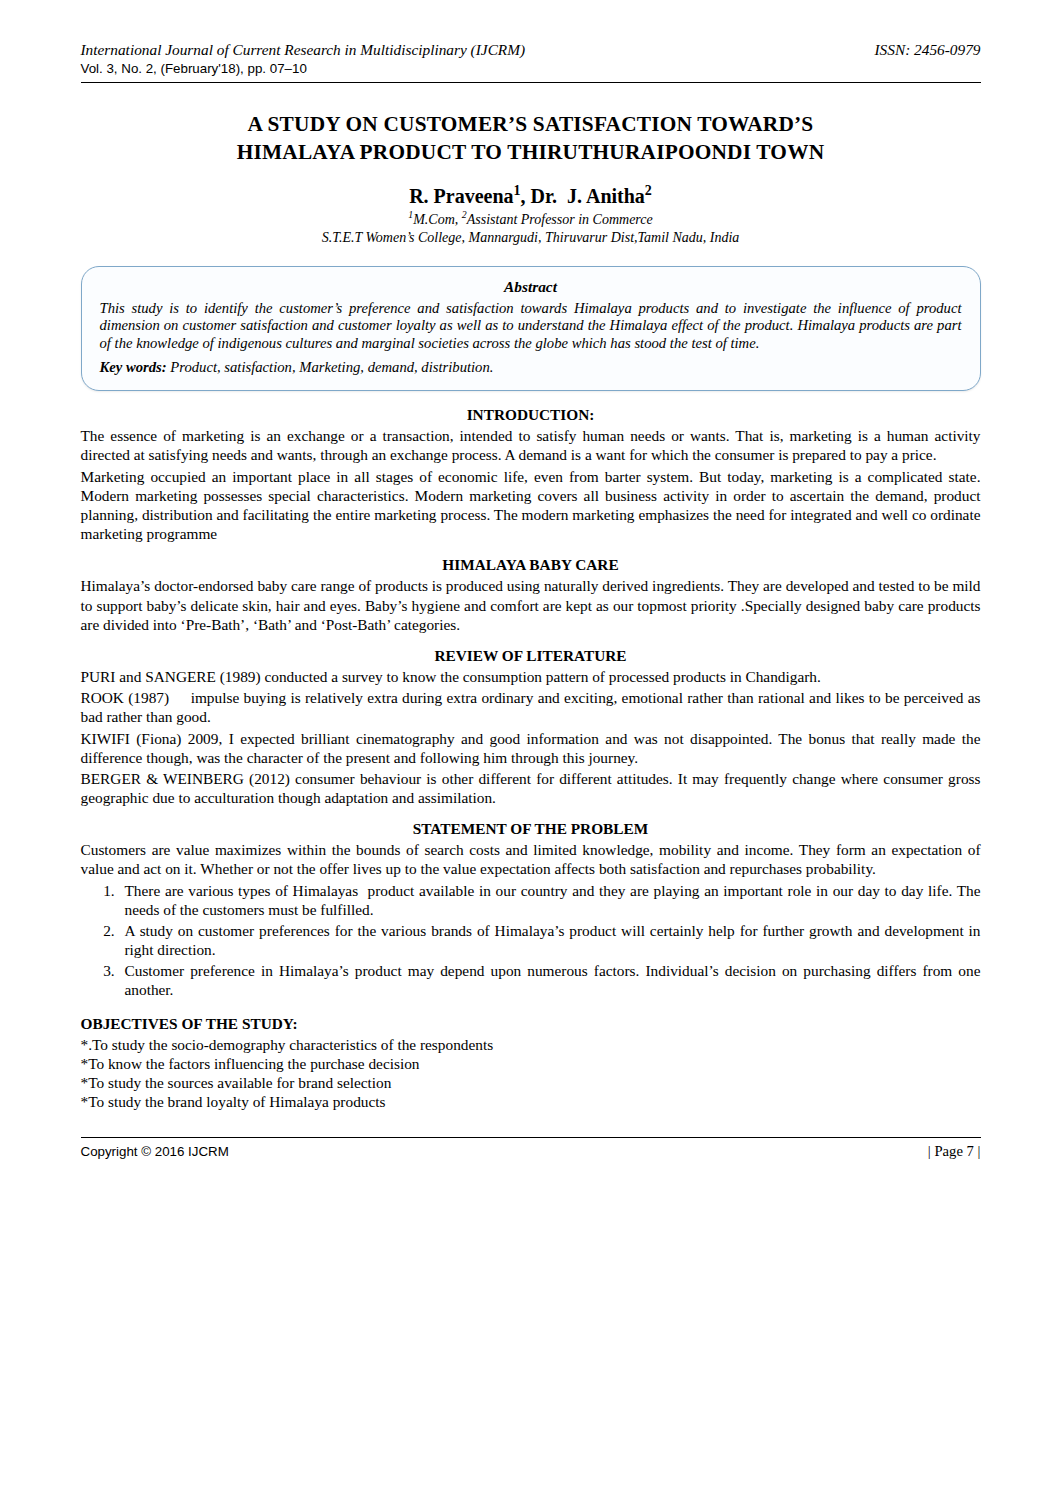International Journal of Current Research in Multidisciplinary (IJCRM) ISSN: 2456-0979
Vol. 3, No. 2, (February'18), pp. 07–10
A STUDY ON CUSTOMER’S SATISFACTION TOWARD’S
HIMALAYA PRODUCT TO THIRUTHURAIPOONDI TOWN
R. Praveena1, Dr. J. Anitha2
1M.Com, 2Assistant Professor in Commerce
S.T.E.T Women’s College, Mannargudi, Thiruvarur Dist,Tamil Nadu, India
Abstract
This study is to identify the customer’s preference and satisfaction towards Himalaya products and to investigate the influence of product dimension on customer satisfaction and customer loyalty as well as to understand the Himalaya effect of the product. Himalaya products are part of the knowledge of indigenous cultures and marginal societies across the globe which has stood the test of time.
Key words: Product, satisfaction, Marketing, demand, distribution.
INTRODUCTION:
The essence of marketing is an exchange or a transaction, intended to satisfy human needs or wants. That is, marketing is a human activity directed at satisfying needs and wants, through an exchange process. A demand is a want for which the consumer is prepared to pay a price.
Marketing occupied an important place in all stages of economic life, even from barter system. But today, marketing is a complicated state. Modern marketing possesses special characteristics. Modern marketing covers all business activity in order to ascertain the demand, product planning, distribution and facilitating the entire marketing process. The modern marketing emphasizes the need for integrated and well co ordinate marketing programme
HIMALAYA BABY CARE
Himalaya’s doctor-endorsed baby care range of products is produced using naturally derived ingredients. They are developed and tested to be mild to support baby’s delicate skin, hair and eyes. Baby’s hygiene and comfort are kept as our topmost priority .Specially designed baby care products are divided into ‘Pre-Bath’, ‘Bath’ and ‘Post-Bath’ categories.
REVIEW OF LITERATURE
PURI and SANGERE (1989) conducted a survey to know the consumption pattern of processed products in Chandigarh.
ROOK (1987) impulse buying is relatively extra during extra ordinary and exciting, emotional rather than rational and likes to be perceived as bad rather than good.
KIWIFI (Fiona) 2009, I expected brilliant cinematography and good information and was not disappointed. The bonus that really made the difference though, was the character of the present and following him through this journey.
BERGER & WEINBERG (2012) consumer behaviour is other different for different attitudes. It may frequently change where consumer gross geographic due to acculturation though adaptation and assimilation.
STATEMENT OF THE PROBLEM
Customers are value maximizes within the bounds of search costs and limited knowledge, mobility and income. They form an expectation of value and act on it. Whether or not the offer lives up to the value expectation affects both satisfaction and repurchases probability.
There are various types of Himalayas product available in our country and they are playing an important role in our day to day life. The needs of the customers must be fulfilled.
A study on customer preferences for the various brands of Himalaya’s product will certainly help for further growth and development in right direction.
Customer preference in Himalaya’s product may depend upon numerous factors. Individual’s decision on purchasing differs from one another.
OBJECTIVES OF THE STUDY:
*.To study the socio-demography characteristics of the respondents
*To know the factors influencing the purchase decision
*To study the sources available for brand selection
*To study the brand loyalty of Himalaya products
Copyright © 2016 IJCRM | Page 7 |